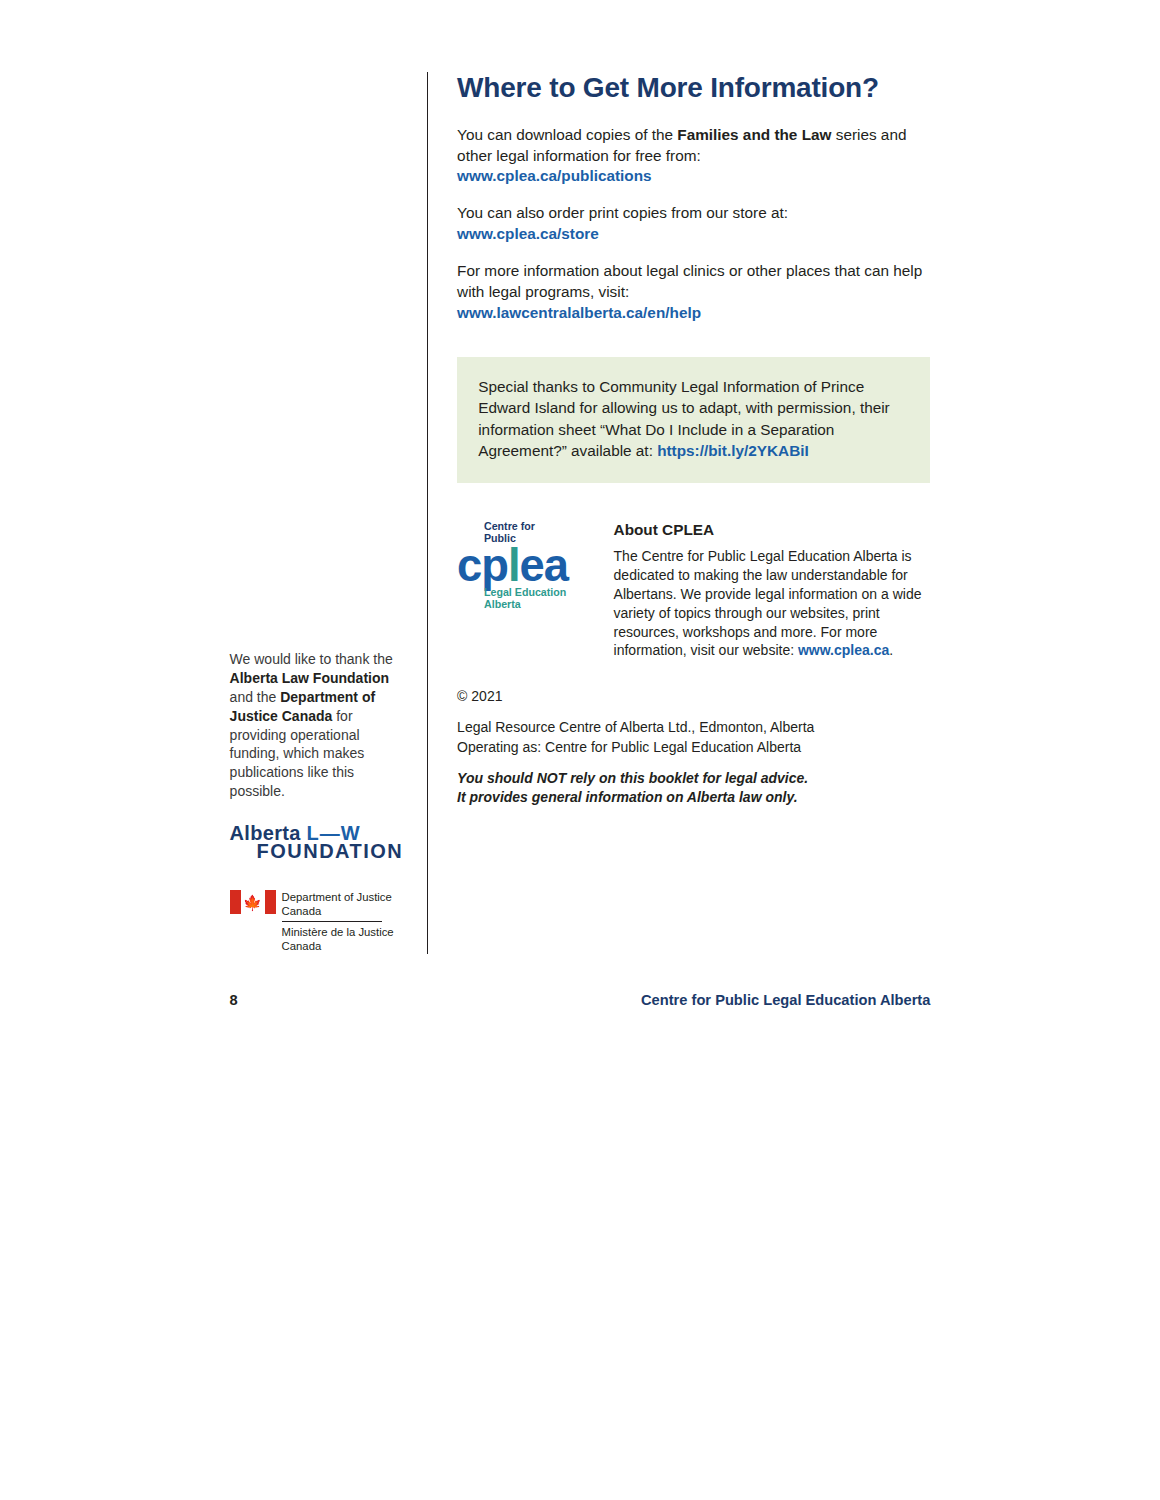We would like to thank the Alberta Law Foundation and the Department of Justice Canada for providing operational funding, which makes publications like this possible.
Alberta L—W FOUNDATION
🍁
Department of Justice
Canada
Ministère de la Justice
Canada
Where to Get More Information?
You can download copies of the Families and the Law series and other legal information for free from:
www.cplea.ca/publications
You can also order print copies from our store at:
www.cplea.ca/store
For more information about legal clinics or other places that can help with legal programs, visit:
www.lawcentralalberta.ca/en/help
Special thanks to Community Legal Information of Prince Edward Island for allowing us to adapt, with permission, their information sheet “What Do I Include in a Separation Agreement?” available at: https://bit.ly/2YKABiI
Centre for
Public
cplea
Legal Education
Alberta
About CPLEA
The Centre for Public Legal Education Alberta is dedicated to making the law understandable for Albertans. We provide legal information on a wide variety of topics through our websites, print resources, workshops and more. For more information, visit our website: www.cplea.ca.
© 2021
Legal Resource Centre of Alberta Ltd., Edmonton, Alberta
Operating as: Centre for Public Legal Education Alberta
You should NOT rely on this booklet for legal advice.
It provides general information on Alberta law only.
8
Centre for Public Legal Education Alberta